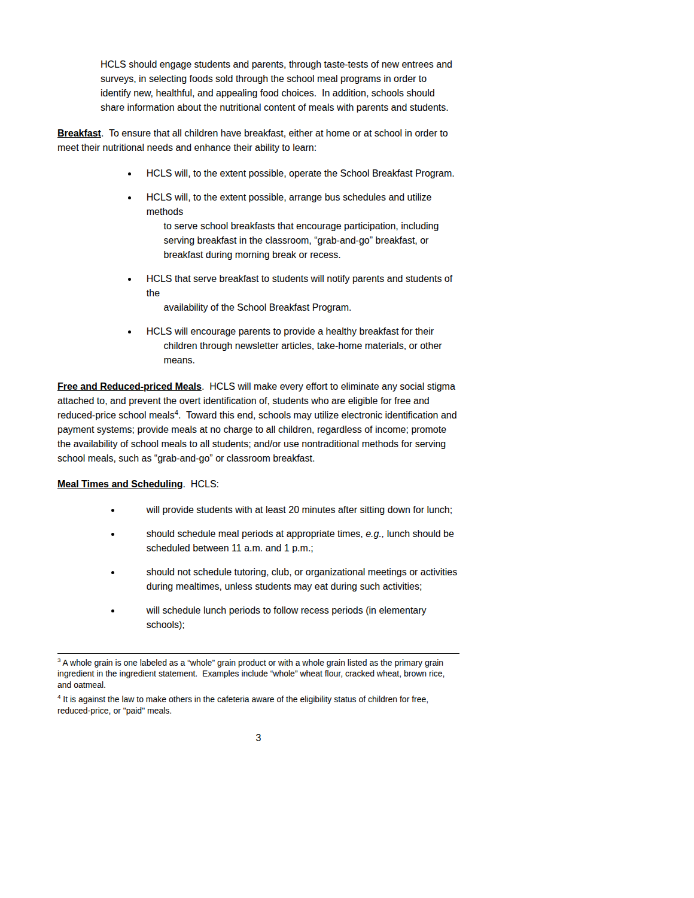HCLS should engage students and parents, through taste-tests of new entrees and surveys, in selecting foods sold through the school meal programs in order to identify new, healthful, and appealing food choices. In addition, schools should share information about the nutritional content of meals with parents and students.
Breakfast
. To ensure that all children have breakfast, either at home or at school in order to meet their nutritional needs and enhance their ability to learn:
HCLS will, to the extent possible, operate the School Breakfast Program.
HCLS will, to the extent possible, arrange bus schedules and utilize methods to serve school breakfasts that encourage participation, including serving breakfast in the classroom, “grab-and-go” breakfast, or breakfast during morning break or recess.
HCLS that serve breakfast to students will notify parents and students of the availability of the School Breakfast Program.
HCLS will encourage parents to provide a healthy breakfast for their children through newsletter articles, take-home materials, or other means.
Free and Reduced-priced Meals
. HCLS will make every effort to eliminate any social stigma attached to, and prevent the overt identification of, students who are eligible for free and reduced-price school meals4. Toward this end, schools may utilize electronic identification and payment systems; provide meals at no charge to all children, regardless of income; promote the availability of school meals to all students; and/or use nontraditional methods for serving school meals, such as “grab-and-go” or classroom breakfast.
Meal Times and Scheduling
. HCLS:
will provide students with at least 20 minutes after sitting down for lunch;
should schedule meal periods at appropriate times, e.g., lunch should be scheduled between 11 a.m. and 1 p.m.;
should not schedule tutoring, club, or organizational meetings or activities during mealtimes, unless students may eat during such activities;
will schedule lunch periods to follow recess periods (in elementary schools);
3 A whole grain is one labeled as a “whole” grain product or with a whole grain listed as the primary grain ingredient in the ingredient statement. Examples include “whole” wheat flour, cracked wheat, brown rice, and oatmeal.
4 It is against the law to make others in the cafeteria aware of the eligibility status of children for free, reduced-price, or "paid" meals.
3